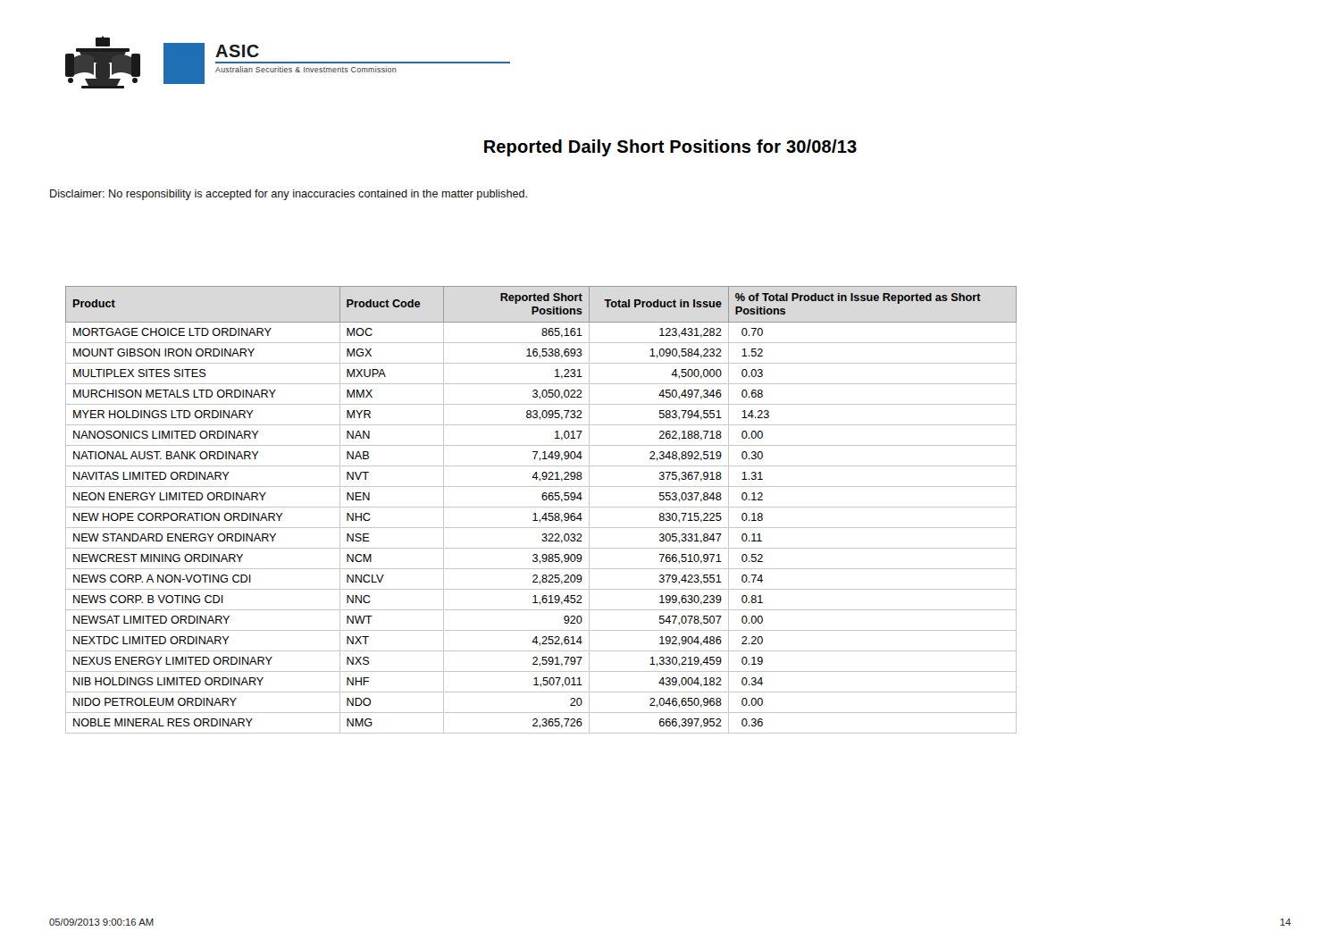ASIC
Australian Securities & Investments Commission
Reported Daily Short Positions for 30/08/13
Disclaimer: No responsibility is accepted for any inaccuracies contained in the matter published.
| Product | Product Code | Reported Short Positions | Total Product in Issue | % of Total Product in Issue Reported as Short Positions |
| --- | --- | --- | --- | --- |
| MORTGAGE CHOICE LTD ORDINARY | MOC | 865,161 | 123,431,282 | 0.70 |
| MOUNT GIBSON IRON ORDINARY | MGX | 16,538,693 | 1,090,584,232 | 1.52 |
| MULTIPLEX SITES SITES | MXUPA | 1,231 | 4,500,000 | 0.03 |
| MURCHISON METALS LTD ORDINARY | MMX | 3,050,022 | 450,497,346 | 0.68 |
| MYER HOLDINGS LTD ORDINARY | MYR | 83,095,732 | 583,794,551 | 14.23 |
| NANOSONICS LIMITED ORDINARY | NAN | 1,017 | 262,188,718 | 0.00 |
| NATIONAL AUST. BANK ORDINARY | NAB | 7,149,904 | 2,348,892,519 | 0.30 |
| NAVITAS LIMITED ORDINARY | NVT | 4,921,298 | 375,367,918 | 1.31 |
| NEON ENERGY LIMITED ORDINARY | NEN | 665,594 | 553,037,848 | 0.12 |
| NEW HOPE CORPORATION ORDINARY | NHC | 1,458,964 | 830,715,225 | 0.18 |
| NEW STANDARD ENERGY ORDINARY | NSE | 322,032 | 305,331,847 | 0.11 |
| NEWCREST MINING ORDINARY | NCM | 3,985,909 | 766,510,971 | 0.52 |
| NEWS CORP. A NON-VOTING CDI | NNCLV | 2,825,209 | 379,423,551 | 0.74 |
| NEWS CORP. B VOTING CDI | NNC | 1,619,452 | 199,630,239 | 0.81 |
| NEWSAT LIMITED ORDINARY | NWT | 920 | 547,078,507 | 0.00 |
| NEXTDC LIMITED ORDINARY | NXT | 4,252,614 | 192,904,486 | 2.20 |
| NEXUS ENERGY LIMITED ORDINARY | NXS | 2,591,797 | 1,330,219,459 | 0.19 |
| NIB HOLDINGS LIMITED ORDINARY | NHF | 1,507,011 | 439,004,182 | 0.34 |
| NIDO PETROLEUM ORDINARY | NDO | 20 | 2,046,650,968 | 0.00 |
| NOBLE MINERAL RES ORDINARY | NMG | 2,365,726 | 666,397,952 | 0.36 |
05/09/2013 9:00:16 AM 14